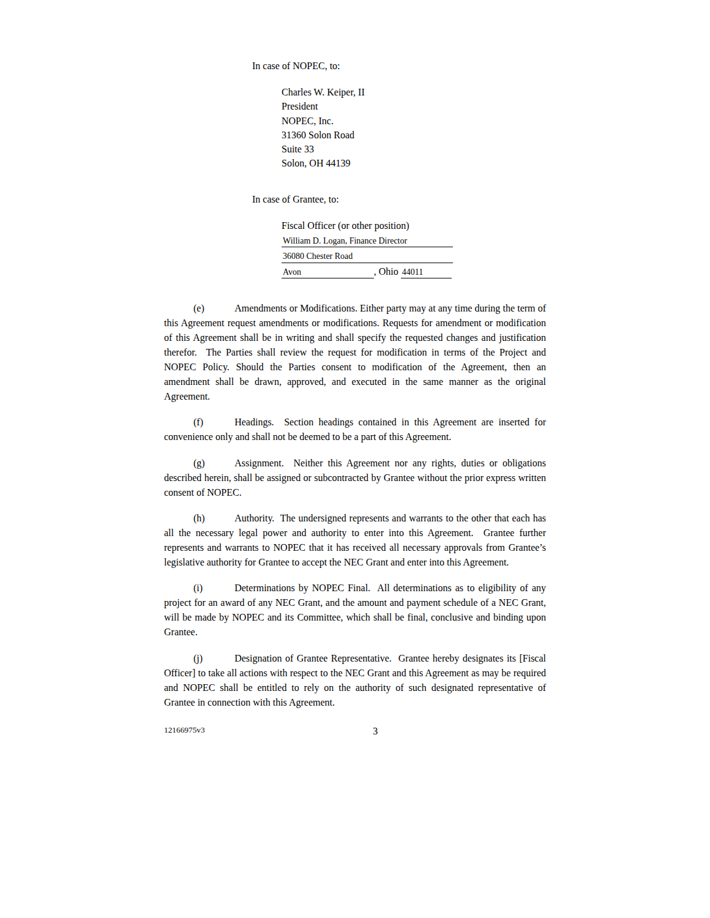In case of NOPEC, to:
Charles W. Keiper, II
President
NOPEC, Inc.
31360 Solon Road
Suite 33
Solon, OH 44139
In case of Grantee, to:
Fiscal Officer (or other position)
William D. Logan, Finance Director
36080 Chester Road
Avon, Ohio 44011
(e) Amendments or Modifications. Either party may at any time during the term of this Agreement request amendments or modifications. Requests for amendment or modification of this Agreement shall be in writing and shall specify the requested changes and justification therefor. The Parties shall review the request for modification in terms of the Project and NOPEC Policy. Should the Parties consent to modification of the Agreement, then an amendment shall be drawn, approved, and executed in the same manner as the original Agreement.
(f) Headings. Section headings contained in this Agreement are inserted for convenience only and shall not be deemed to be a part of this Agreement.
(g) Assignment. Neither this Agreement nor any rights, duties or obligations described herein, shall be assigned or subcontracted by Grantee without the prior express written consent of NOPEC.
(h) Authority. The undersigned represents and warrants to the other that each has all the necessary legal power and authority to enter into this Agreement. Grantee further represents and warrants to NOPEC that it has received all necessary approvals from Grantee’s legislative authority for Grantee to accept the NEC Grant and enter into this Agreement.
(i) Determinations by NOPEC Final. All determinations as to eligibility of any project for an award of any NEC Grant, and the amount and payment schedule of a NEC Grant, will be made by NOPEC and its Committee, which shall be final, conclusive and binding upon Grantee.
(j) Designation of Grantee Representative. Grantee hereby designates its [Fiscal Officer] to take all actions with respect to the NEC Grant and this Agreement as may be required and NOPEC shall be entitled to rely on the authority of such designated representative of Grantee in connection with this Agreement.
12166975v3
3